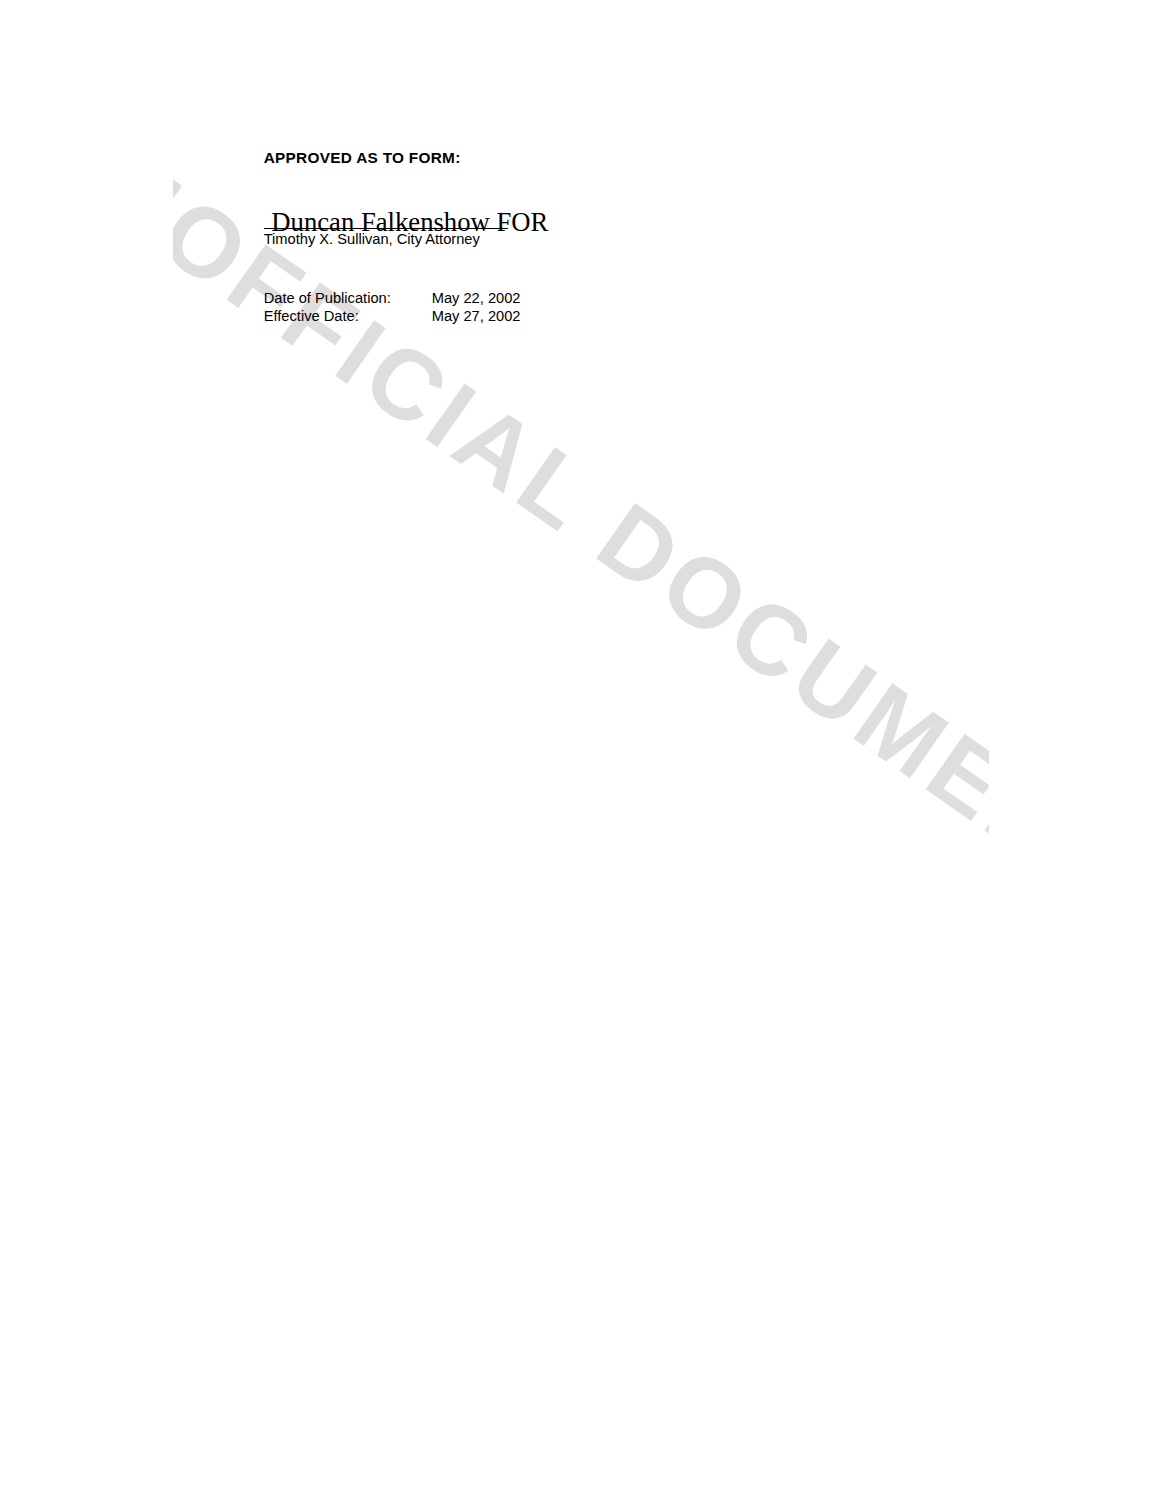UNOFFICIAL DOCUMENT
APPROVED AS TO FORM:
Duncan Falkenshow FOR
Timothy X. Sullivan, City Attorney
| Date of Publication: | May 22, 2002 |
| Effective Date: | May 27, 2002 |